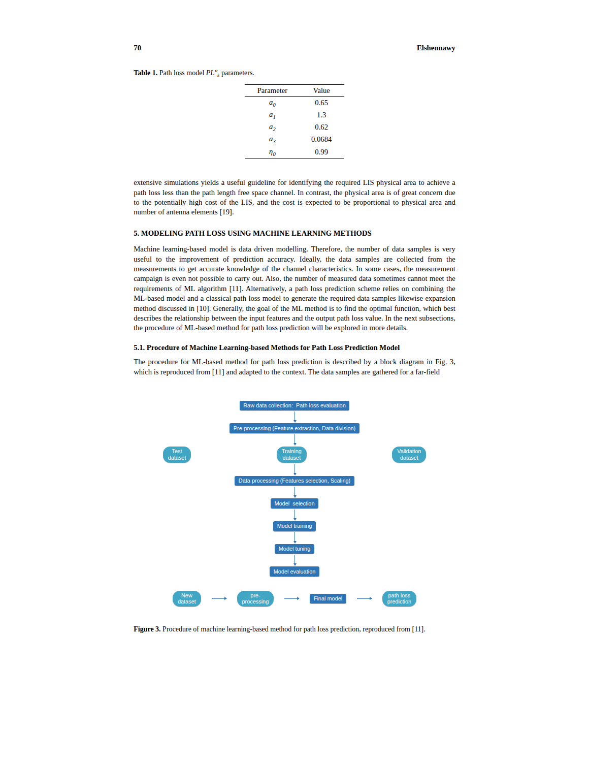70 Elshennawy
Table 1. Path loss model PL″k parameters.
| Parameter | Value |
| --- | --- |
| a 0 | 0.65 |
| a 1 | 1.3 |
| a 2 | 0.62 |
| a 3 | 0.0684 |
| η 0 | 0.99 |
extensive simulations yields a useful guideline for identifying the required LIS physical area to achieve a path loss less than the path length free space channel. In contrast, the physical area is of great concern due to the potentially high cost of the LIS, and the cost is expected to be proportional to physical area and number of antenna elements [19].
5. Modeling Path Loss Using Machine Learning Methods
Machine learning-based model is data driven modelling. Therefore, the number of data samples is very useful to the improvement of prediction accuracy. Ideally, the data samples are collected from the measurements to get accurate knowledge of the channel characteristics. In some cases, the measurement campaign is even not possible to carry out. Also, the number of measured data sometimes cannot meet the requirements of ML algorithm [11]. Alternatively, a path loss prediction scheme relies on combining the ML-based model and a classical path loss model to generate the required data samples likewise expansion method discussed in [10]. Generally, the goal of the ML method is to find the optimal function, which best describes the relationship between the input features and the output path loss value. In the next subsections, the procedure of ML-based method for path loss prediction will be explored in more details.
5.1. Procedure of Machine Learning-based Methods for Path Loss Prediction Model
The procedure for ML-based method for path loss prediction is described by a block diagram in Fig. 3, which is reproduced from [11] and adapted to the context. The data samples are gathered for a far-field
Raw data collection: Path loss evaluation
Pre-processing (Feature extraction, Data division)
Test
dataset
Training
dataset
Validation
dataset
Data processing (Features selection, Scaling)
Model selection
Model training
Model tuning
Model evaluation
New
dataset
pre-
processing
Final model
path loss
prediction
Figure 3. Procedure of machine learning-based method for path loss prediction, reproduced from [11].